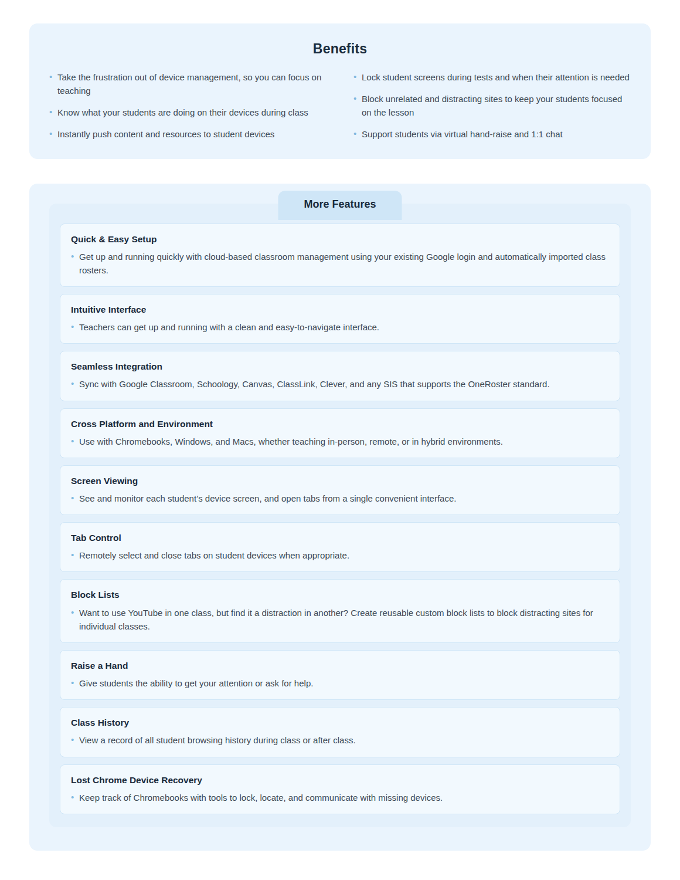Benefits
Take the frustration out of device management, so you can focus on teaching
Know what your students are doing on their devices during class
Instantly push content and resources to student devices
Lock student screens during tests and when their attention is needed
Block unrelated and distracting sites to keep your students focused on the lesson
Support students via virtual hand-raise and 1:1 chat
More Features
Quick & Easy Setup
Get up and running quickly with cloud-based classroom management using your existing Google login and automatically imported class rosters.
Intuitive Interface
Teachers can get up and running with a clean and easy-to-navigate interface.
Seamless Integration
Sync with Google Classroom, Schoology, Canvas, ClassLink, Clever, and any SIS that supports the OneRoster standard.
Cross Platform and Environment
Use with Chromebooks, Windows, and Macs, whether teaching in-person, remote, or in hybrid environments.
Screen Viewing
See and monitor each student’s device screen, and open tabs from a single convenient interface.
Tab Control
Remotely select and close tabs on student devices when appropriate.
Block Lists
Want to use YouTube in one class, but find it a distraction in another? Create reusable custom block lists to block distracting sites for individual classes.
Raise a Hand
Give students the ability to get your attention or ask for help.
Class History
View a record of all student browsing history during class or after class.
Lost Chrome Device Recovery
Keep track of Chromebooks with tools to lock, locate, and communicate with missing devices.